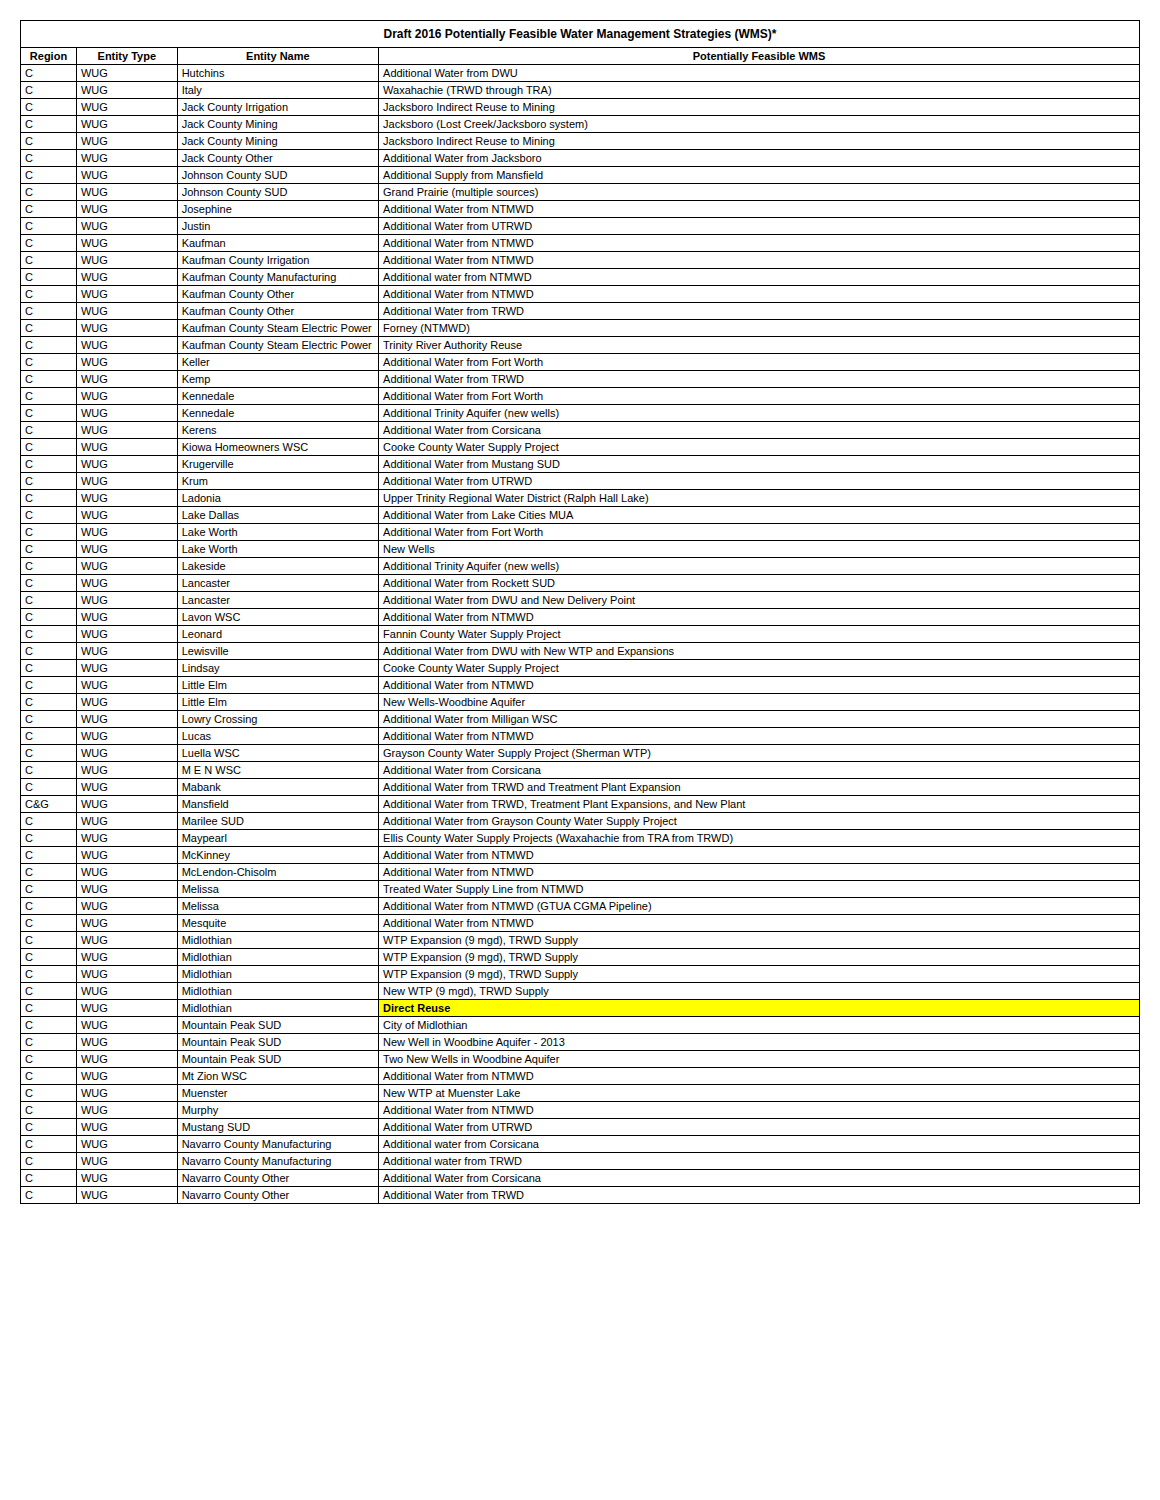Draft 2016 Potentially Feasible Water Management Strategies (WMS)*
| Region | Entity Type | Entity Name | Potentially Feasible WMS |
| --- | --- | --- | --- |
| C | WUG | Hutchins | Additional Water from DWU |
| C | WUG | Italy | Waxahachie (TRWD through TRA) |
| C | WUG | Jack County Irrigation | Jacksboro Indirect Reuse to Mining |
| C | WUG | Jack County Mining | Jacksboro (Lost Creek/Jacksboro system) |
| C | WUG | Jack County Mining | Jacksboro Indirect Reuse to Mining |
| C | WUG | Jack County Other | Additional Water from Jacksboro |
| C | WUG | Johnson County SUD | Additional Supply from Mansfield |
| C | WUG | Johnson County SUD | Grand Prairie (multiple sources) |
| C | WUG | Josephine | Additional Water from NTMWD |
| C | WUG | Justin | Additional Water from UTRWD |
| C | WUG | Kaufman | Additional Water from NTMWD |
| C | WUG | Kaufman County Irrigation | Additional Water from NTMWD |
| C | WUG | Kaufman County Manufacturing | Additional water from NTMWD |
| C | WUG | Kaufman County Other | Additional Water from NTMWD |
| C | WUG | Kaufman County Other | Additional Water from TRWD |
| C | WUG | Kaufman County Steam Electric Power | Forney (NTMWD) |
| C | WUG | Kaufman County Steam Electric Power | Trinity River Authority Reuse |
| C | WUG | Keller | Additional Water from Fort Worth |
| C | WUG | Kemp | Additional Water from TRWD |
| C | WUG | Kennedale | Additional Water from Fort Worth |
| C | WUG | Kennedale | Additional Trinity Aquifer (new wells) |
| C | WUG | Kerens | Additional Water from Corsicana |
| C | WUG | Kiowa Homeowners WSC | Cooke County Water Supply Project |
| C | WUG | Krugerville | Additional Water from Mustang SUD |
| C | WUG | Krum | Additional Water from UTRWD |
| C | WUG | Ladonia | Upper Trinity Regional Water District (Ralph Hall Lake) |
| C | WUG | Lake Dallas | Additional Water from Lake Cities MUA |
| C | WUG | Lake Worth | Additional Water from Fort Worth |
| C | WUG | Lake Worth | New Wells |
| C | WUG | Lakeside | Additional Trinity Aquifer (new wells) |
| C | WUG | Lancaster | Additional Water from Rockett SUD |
| C | WUG | Lancaster | Additional Water from DWU and New Delivery Point |
| C | WUG | Lavon WSC | Additional Water from NTMWD |
| C | WUG | Leonard | Fannin County Water Supply Project |
| C | WUG | Lewisville | Additional Water from DWU with New WTP and Expansions |
| C | WUG | Lindsay | Cooke County Water Supply Project |
| C | WUG | Little Elm | Additional Water from NTMWD |
| C | WUG | Little Elm | New Wells-Woodbine Aquifer |
| C | WUG | Lowry Crossing | Additional Water from Milligan WSC |
| C | WUG | Lucas | Additional Water from NTMWD |
| C | WUG | Luella WSC | Grayson County Water Supply Project (Sherman WTP) |
| C | WUG | M E N WSC | Additional Water from Corsicana |
| C | WUG | Mabank | Additional Water from TRWD and Treatment Plant Expansion |
| C&G | WUG | Mansfield | Additional Water from TRWD, Treatment Plant Expansions, and New Plant |
| C | WUG | Marilee SUD | Additional Water from Grayson County Water Supply Project |
| C | WUG | Maypearl | Ellis County Water Supply Projects (Waxahachie from TRA from TRWD) |
| C | WUG | McKinney | Additional Water from NTMWD |
| C | WUG | McLendon-Chisolm | Additional Water from NTMWD |
| C | WUG | Melissa | Treated Water Supply Line from NTMWD |
| C | WUG | Melissa | Additional Water from NTMWD (GTUA CGMA Pipeline) |
| C | WUG | Mesquite | Additional Water from NTMWD |
| C | WUG | Midlothian | WTP Expansion (9 mgd), TRWD Supply |
| C | WUG | Midlothian | WTP Expansion (9 mgd), TRWD Supply |
| C | WUG | Midlothian | WTP Expansion (9 mgd), TRWD Supply |
| C | WUG | Midlothian | New WTP (9 mgd), TRWD Supply |
| C | WUG | Midlothian | Direct Reuse |
| C | WUG | Mountain Peak SUD | City of Midlothian |
| C | WUG | Mountain Peak SUD | New Well in Woodbine Aquifer - 2013 |
| C | WUG | Mountain Peak SUD | Two New Wells in Woodbine Aquifer |
| C | WUG | Mt Zion WSC | Additional Water from NTMWD |
| C | WUG | Muenster | New WTP at Muenster Lake |
| C | WUG | Murphy | Additional Water from NTMWD |
| C | WUG | Mustang SUD | Additional Water from UTRWD |
| C | WUG | Navarro County Manufacturing | Additional water from Corsicana |
| C | WUG | Navarro County Manufacturing | Additional water from TRWD |
| C | WUG | Navarro County Other | Additional Water from Corsicana |
| C | WUG | Navarro County Other | Additional Water from TRWD |